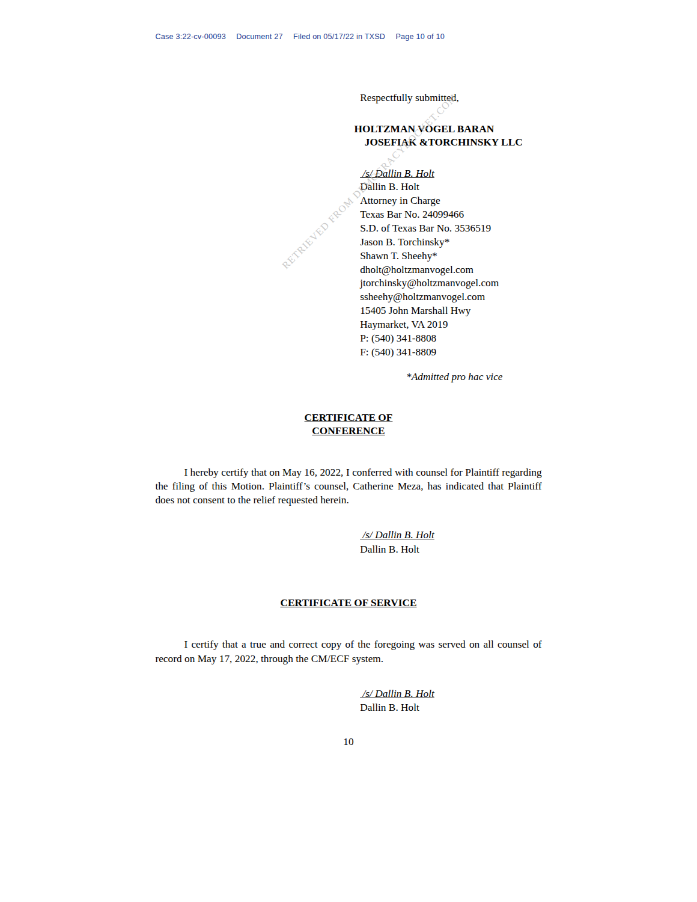Case 3:22-cv-00093 Document 27 Filed on 05/17/22 in TXSD Page 10 of 10
RETRIEVED FROM DEMOCRACYDOCKET.COM
Respectfully submitted,
HOLTZMAN VOGEL BARAN
JOSEFIAK &TORCHINSKY LLC
/s/ Dallin B. Holt
Dallin B. Holt
Attorney in Charge
Texas Bar No. 24099466
S.D. of Texas Bar No. 3536519
Jason B. Torchinsky*
Shawn T. Sheehy*
dholt@holtzmanvogel.com
jtorchinsky@holtzmanvogel.com
ssheehy@holtzmanvogel.com
15405 John Marshall Hwy
Haymarket, VA 2019
P: (540) 341-8808
F: (540) 341-8809
*Admitted pro hac vice
CERTIFICATE OF
CONFERENCE
I hereby certify that on May 16, 2022, I conferred with counsel for Plaintiff regarding the filing of this Motion. Plaintiff’s counsel, Catherine Meza, has indicated that Plaintiff does not consent to the relief requested herein.
/s/ Dallin B. Holt
Dallin B. Holt
CERTIFICATE OF SERVICE
I certify that a true and correct copy of the foregoing was served on all counsel of record on May 17, 2022, through the CM/ECF system.
/s/ Dallin B. Holt
Dallin B. Holt
10